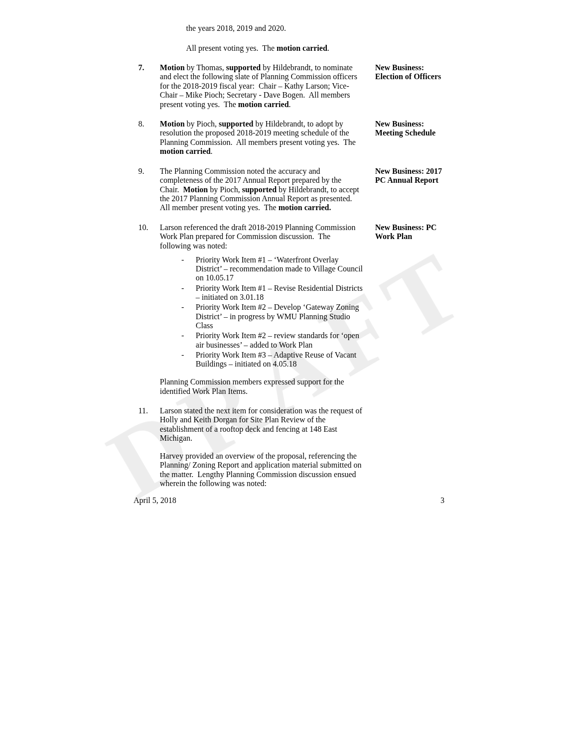DRAFT
the years 2018, 2019 and 2020.
All present voting yes. The motion carried.
7.
Motion by Thomas, supported by Hildebrandt, to nominate and elect the following slate of Planning Commission officers for the 2018-2019 fiscal year: Chair – Kathy Larson; Vice-Chair – Mike Pioch; Secretary - Dave Bogen. All members present voting yes. The motion carried.
New Business: Election of Officers
8.
Motion by Pioch, supported by Hildebrandt, to adopt by resolution the proposed 2018-2019 meeting schedule of the Planning Commission. All members present voting yes. The motion carried.
New Business: Meeting Schedule
9.
The Planning Commission noted the accuracy and completeness of the 2017 Annual Report prepared by the Chair. Motion by Pioch, supported by Hildebrandt, to accept the 2017 Planning Commission Annual Report as presented. All member present voting yes. The motion carried.
New Business: 2017 PC Annual Report
10.
Larson referenced the draft 2018-2019 Planning Commission Work Plan prepared for Commission discussion. The following was noted:
Priority Work Item #1 – ‘Waterfront Overlay District’ – recommendation made to Village Council on 10.05.17
Priority Work Item #1 – Revise Residential Districts – initiated on 3.01.18
Priority Work Item #2 – Develop ‘Gateway Zoning District’ – in progress by WMU Planning Studio Class
Priority Work Item #2 – review standards for ‘open air businesses’ – added to Work Plan
Priority Work Item #3 – Adaptive Reuse of Vacant Buildings – initiated on 4.05.18
Planning Commission members expressed support for the identified Work Plan Items.
New Business: PC Work Plan
11.
Larson stated the next item for consideration was the request of Holly and Keith Dorgan for Site Plan Review of the establishment of a rooftop deck and fencing at 148 East Michigan.
Harvey provided an overview of the proposal, referencing the Planning/ Zoning Report and application material submitted on the matter. Lengthy Planning Commission discussion ensued wherein the following was noted:
April 5, 2018 3